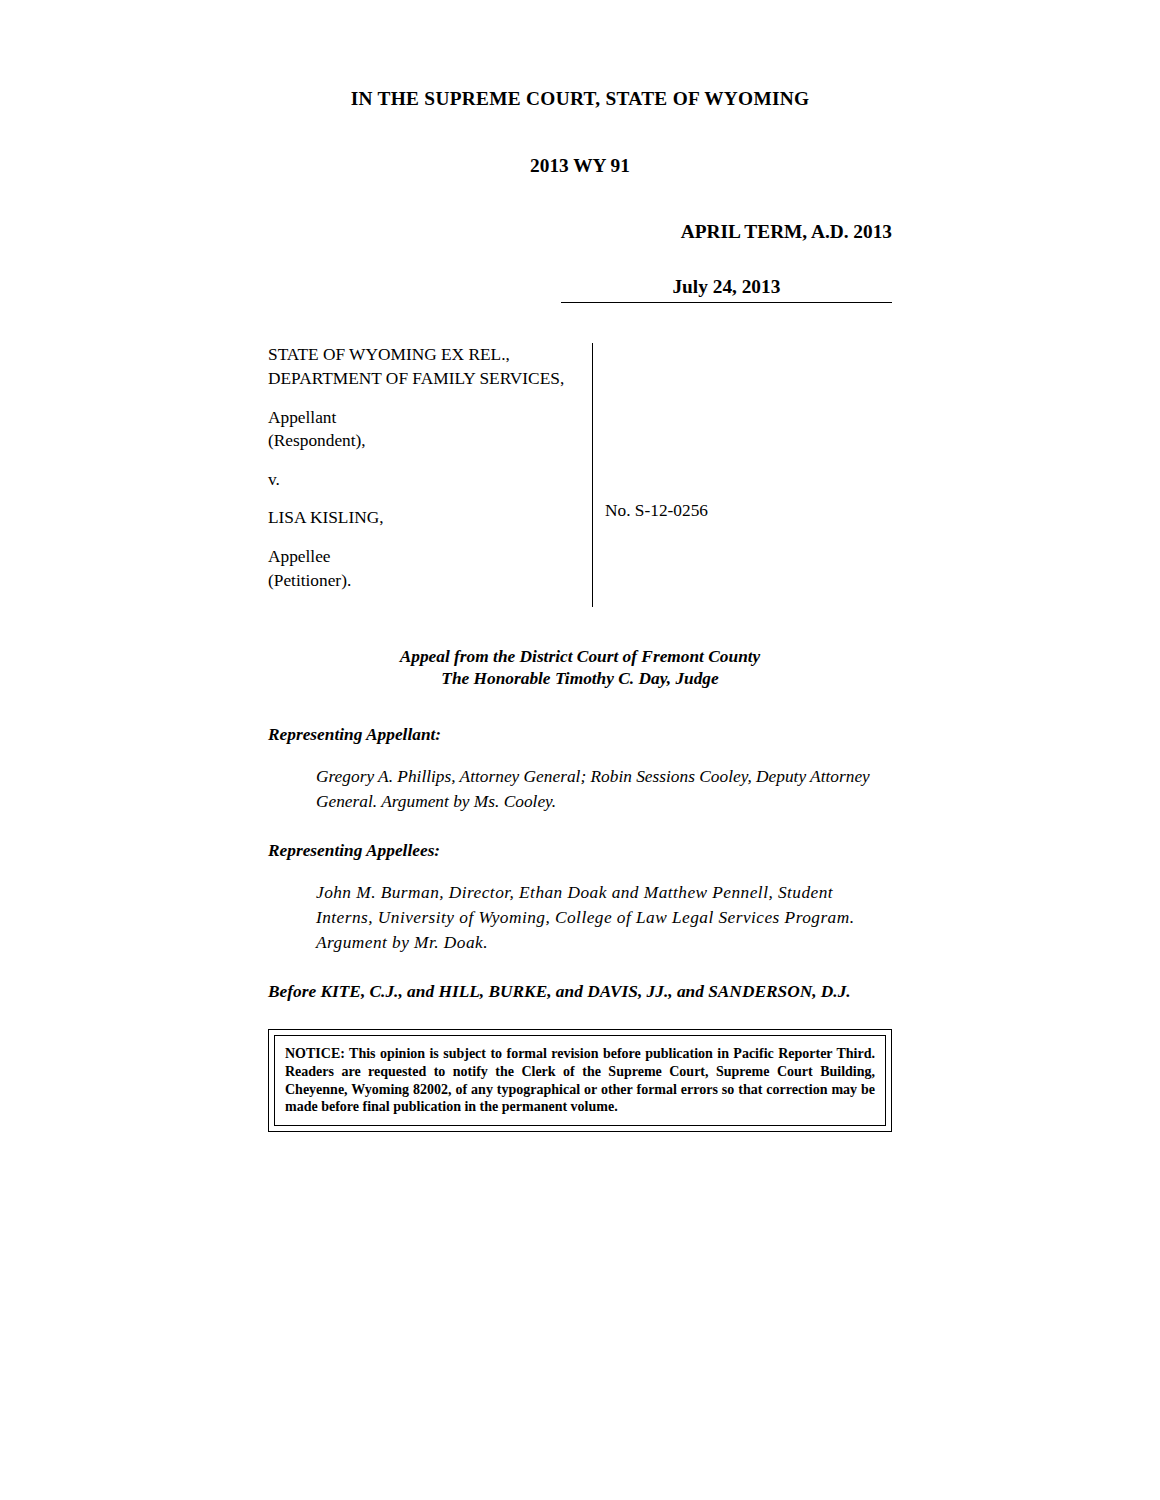IN THE SUPREME COURT, STATE OF WYOMING
2013 WY 91
APRIL TERM, A.D. 2013
July 24, 2013
| STATE OF WYOMING ex rel., DEPARTMENT OF FAMILY SERVICES, Appellant (Respondent), v. LISA KISLING, Appellee (Petitioner). | | No. S-12-0256 |
Appeal from the District Court of Fremont County
The Honorable Timothy C. Day, Judge
Representing Appellant:
Gregory A. Phillips, Attorney General; Robin Sessions Cooley, Deputy Attorney General. Argument by Ms. Cooley.
Representing Appellees:
John M. Burman, Director, Ethan Doak and Matthew Pennell, Student Interns, University of Wyoming, College of Law Legal Services Program. Argument by Mr. Doak.
Before KITE, C.J., and HILL, BURKE, and DAVIS, JJ., and SANDERSON, D.J.
NOTICE: This opinion is subject to formal revision before publication in Pacific Reporter Third. Readers are requested to notify the Clerk of the Supreme Court, Supreme Court Building, Cheyenne, Wyoming 82002, of any typographical or other formal errors so that correction may be made before final publication in the permanent volume.